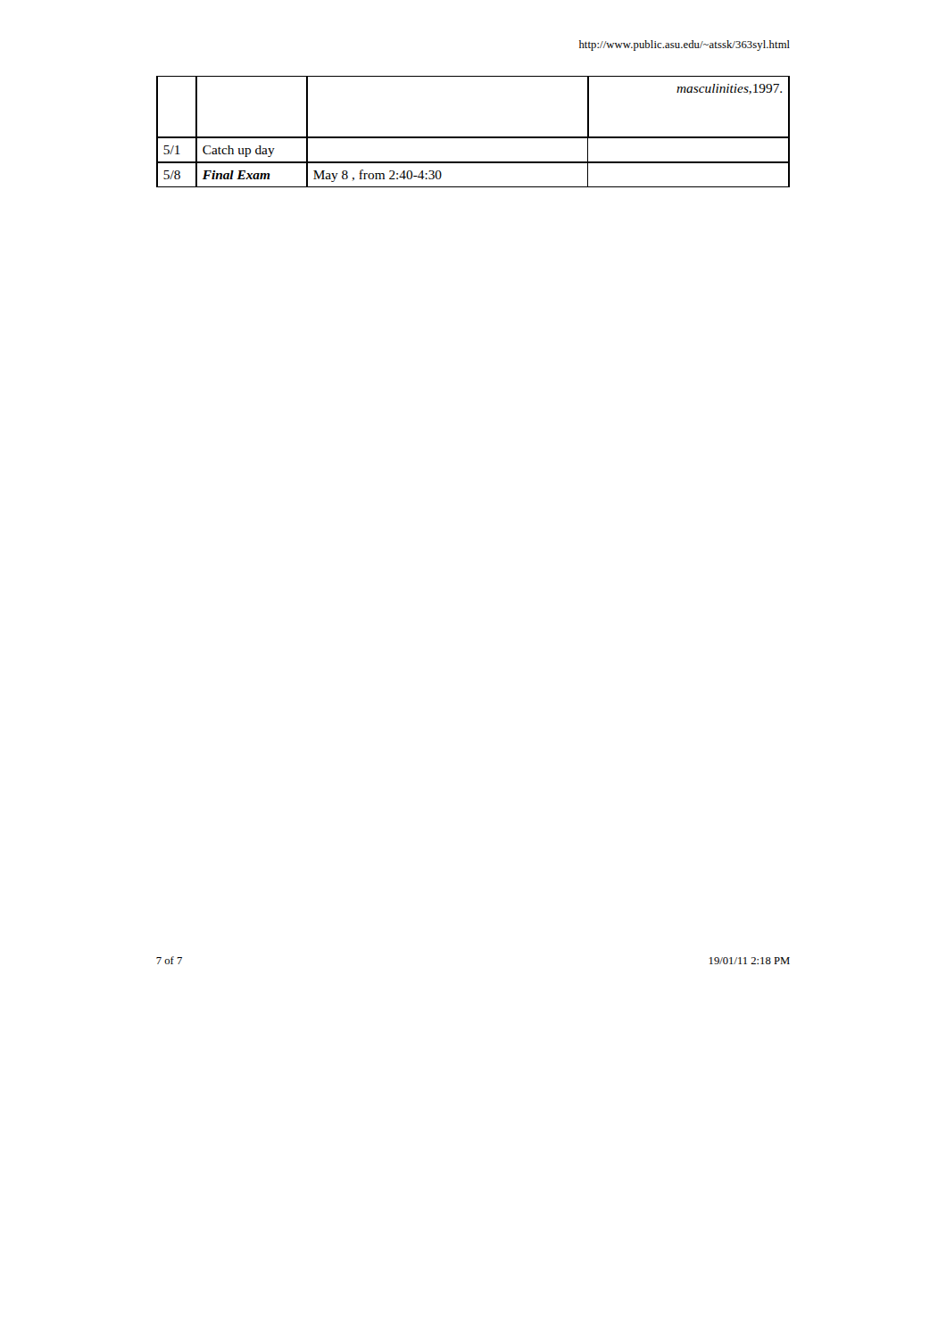http://www.public.asu.edu/~atssk/363syl.html
| | | | masculinities, 1997. |
| 5/1 | Catch up day | | |
| 5/8 | Final Exam | May 8 , from 2:40-4:30 | |
7 of 7 19/01/11 2:18 PM